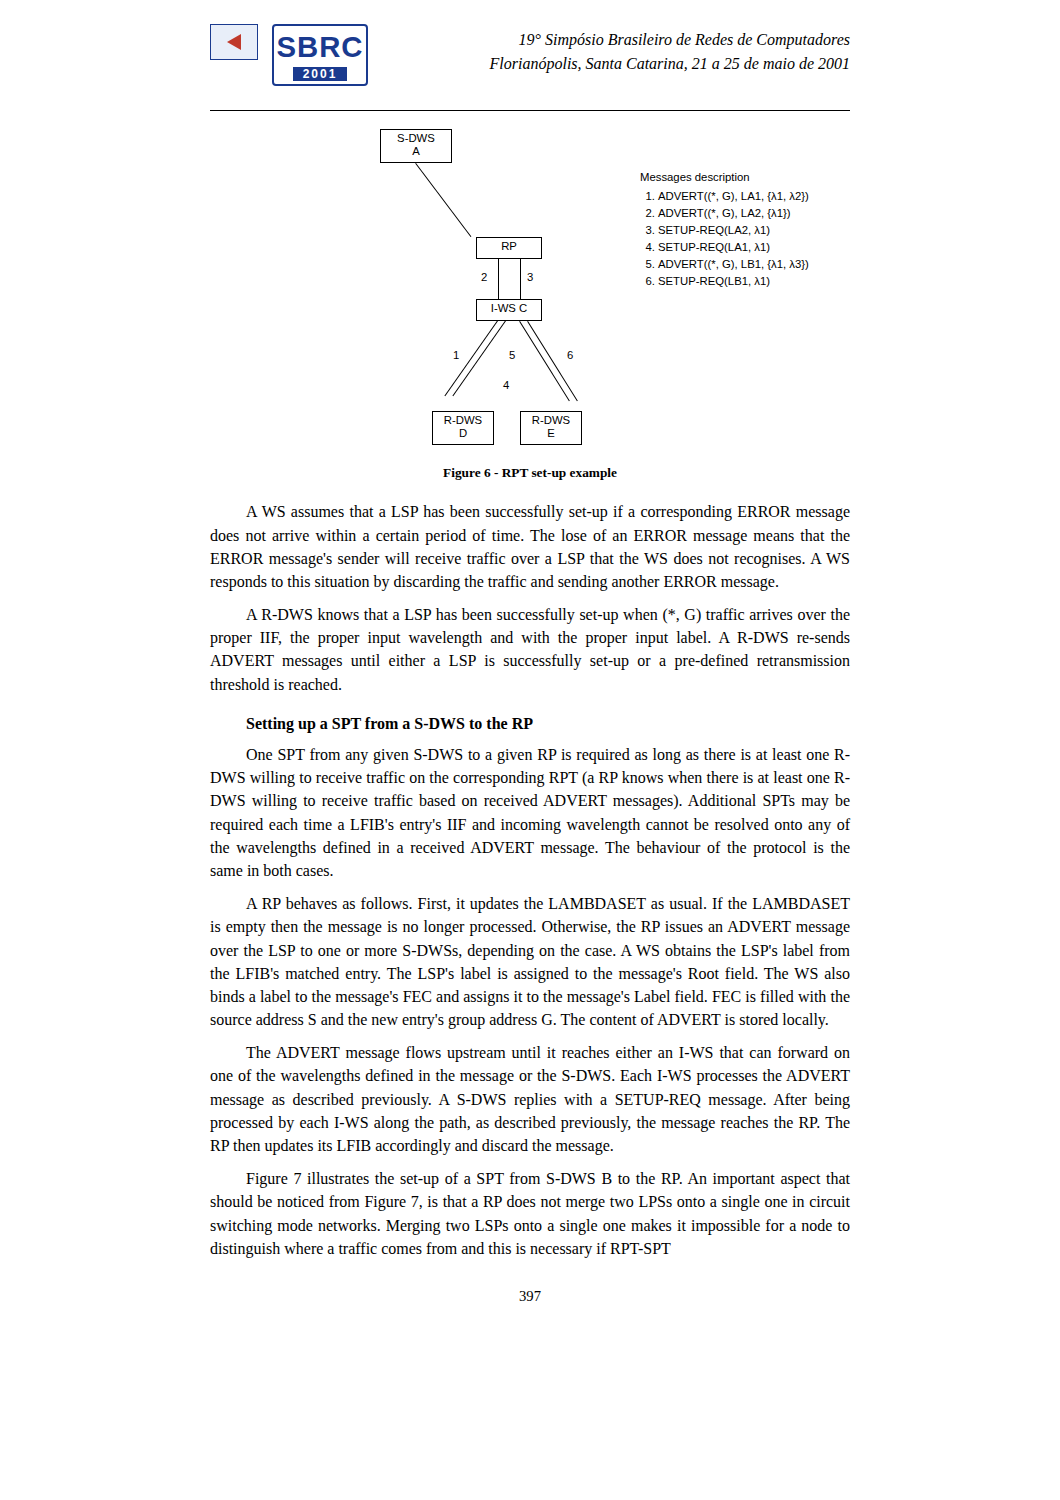SBRC 2001
19° Simpósio Brasileiro de Redes de Computadores
Florianópolis, Santa Catarina, 21 a 25 de maio de 2001
S-DWS
A
RP
I-WS C
R-DWS
D
R-DWS
E
2
3
1
4
5
6
Messages description
ADVERT((*, G), LA1, {λ1, λ2})
ADVERT((*, G), LA2, {λ1})
SETUP-REQ(LA2, λ1)
SETUP-REQ(LA1, λ1)
ADVERT((*, G), LB1, {λ1, λ3})
SETUP-REQ(LB1, λ1)
Figure 6 - RPT set-up example
A WS assumes that a LSP has been successfully set-up if a corresponding ERROR message does not arrive within a certain period of time. The lose of an ERROR message means that the ERROR message's sender will receive traffic over a LSP that the WS does not recognises. A WS responds to this situation by discarding the traffic and sending another ERROR message.
A R-DWS knows that a LSP has been successfully set-up when (*, G) traffic arrives over the proper IIF, the proper input wavelength and with the proper input label. A R-DWS re-sends ADVERT messages until either a LSP is successfully set-up or a pre-defined retransmission threshold is reached.
Setting up a SPT from a S-DWS to the RP
One SPT from any given S-DWS to a given RP is required as long as there is at least one R-DWS willing to receive traffic on the corresponding RPT (a RP knows when there is at least one R-DWS willing to receive traffic based on received ADVERT messages). Additional SPTs may be required each time a LFIB's entry's IIF and incoming wavelength cannot be resolved onto any of the wavelengths defined in a received ADVERT message. The behaviour of the protocol is the same in both cases.
A RP behaves as follows. First, it updates the LAMBDASET as usual. If the LAMBDASET is empty then the message is no longer processed. Otherwise, the RP issues an ADVERT message over the LSP to one or more S-DWSs, depending on the case. A WS obtains the LSP's label from the LFIB's matched entry. The LSP's label is assigned to the message's Root field. The WS also binds a label to the message's FEC and assigns it to the message's Label field. FEC is filled with the source address S and the new entry's group address G. The content of ADVERT is stored locally.
The ADVERT message flows upstream until it reaches either an I-WS that can forward on one of the wavelengths defined in the message or the S-DWS. Each I-WS processes the ADVERT message as described previously. A S-DWS replies with a SETUP-REQ message. After being processed by each I-WS along the path, as described previously, the message reaches the RP. The RP then updates its LFIB accordingly and discard the message.
Figure 7 illustrates the set-up of a SPT from S-DWS B to the RP. An important aspect that should be noticed from Figure 7, is that a RP does not merge two LPSs onto a single one in circuit switching mode networks. Merging two LSPs onto a single one makes it impossible for a node to distinguish where a traffic comes from and this is necessary if RPT-SPT
397